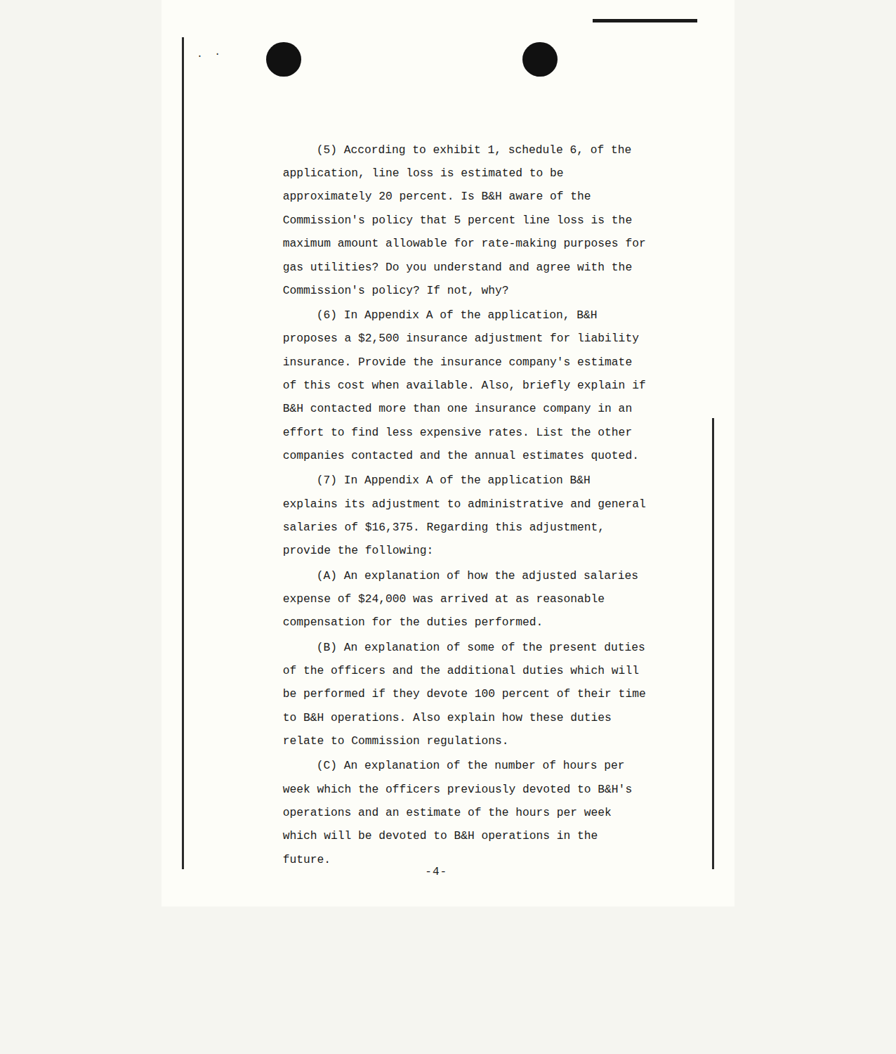. ·
(5) According to exhibit 1, schedule 6, of the application, line loss is estimated to be approximately 20 percent. Is B&H aware of the Commission's policy that 5 percent line loss is the maximum amount allowable for rate-making purposes for gas utilities? Do you understand and agree with the Commission's policy? If not, why?
(6) In Appendix A of the application, B&H proposes a $2,500 insurance adjustment for liability insurance. Provide the insurance company's estimate of this cost when available. Also, briefly explain if B&H contacted more than one insurance company in an effort to find less expensive rates. List the other companies contacted and the annual estimates quoted.
(7) In Appendix A of the application B&H explains its adjustment to administrative and general salaries of $16,375. Regarding this adjustment, provide the following:
(A) An explanation of how the adjusted salaries expense of $24,000 was arrived at as reasonable compensation for the duties performed.
(B) An explanation of some of the present duties of the officers and the additional duties which will be performed if they devote 100 percent of their time to B&H operations. Also explain how these duties relate to Commission regulations.
(C) An explanation of the number of hours per week which the officers previously devoted to B&H's operations and an estimate of the hours per week which will be devoted to B&H operations in the future.
-4-